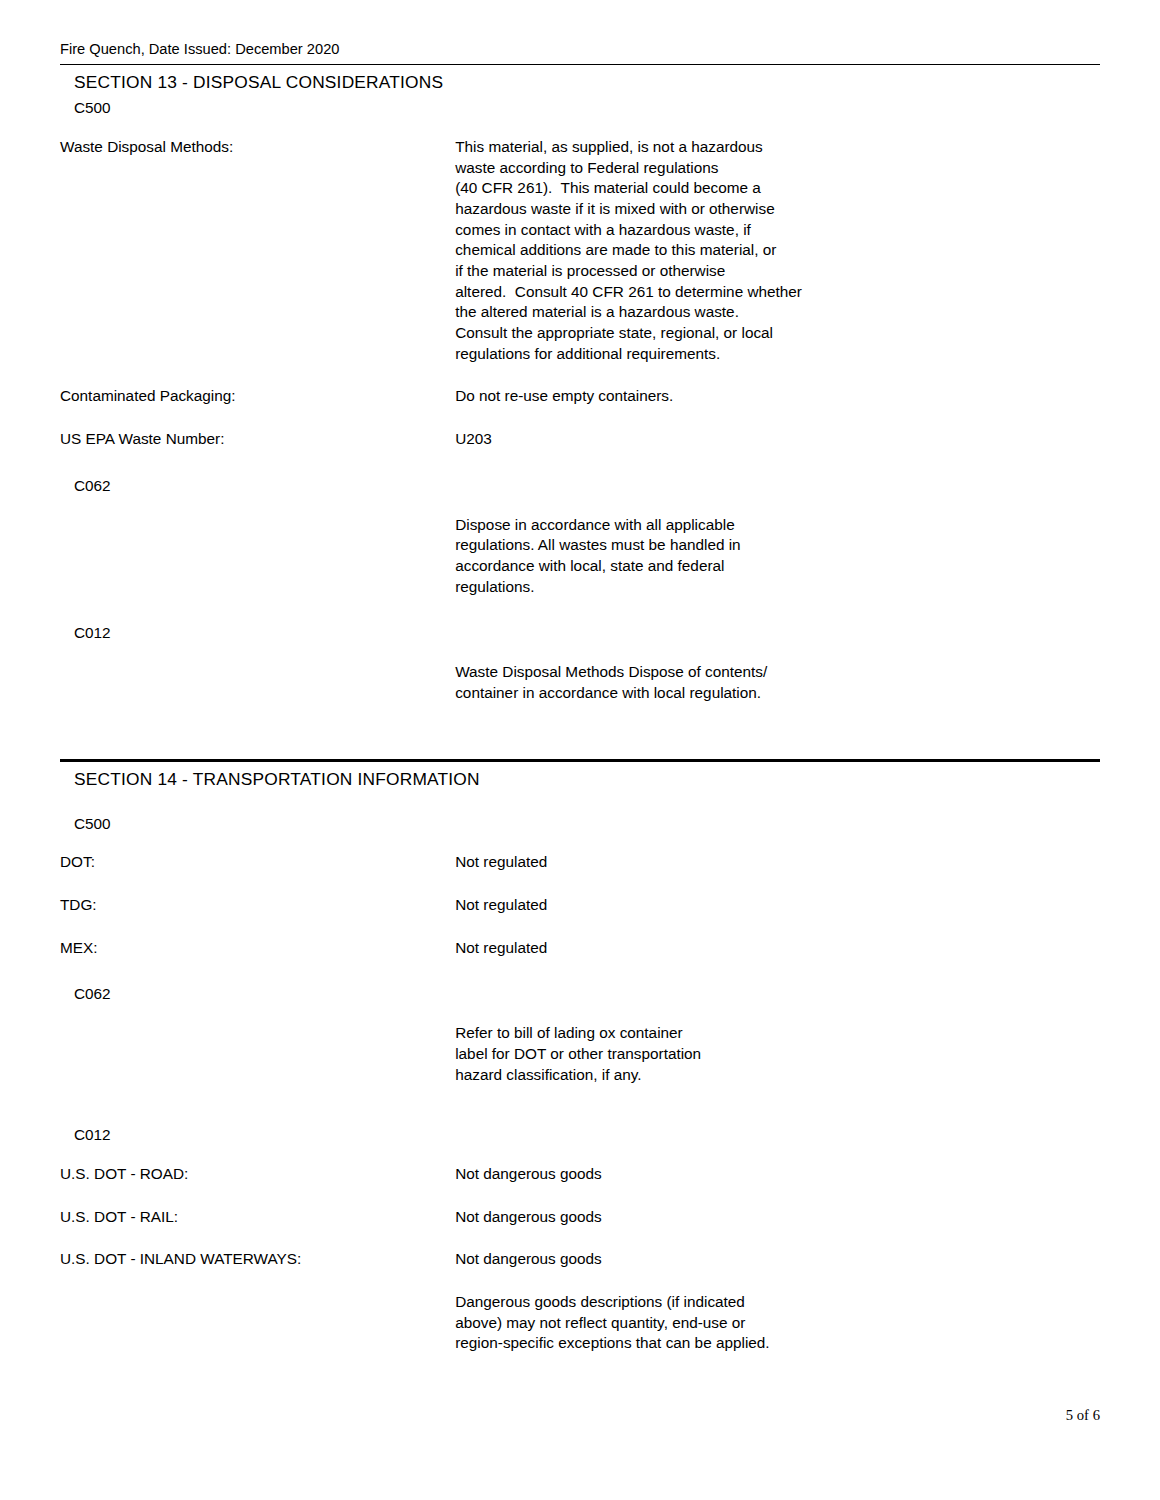Fire Quench, Date Issued: December 2020
SECTION 13 - DISPOSAL CONSIDERATIONS
C500
| Waste Disposal Methods: | This material, as supplied, is not a hazardous waste according to Federal regulations (40 CFR 261). This material could become a hazardous waste if it is mixed with or otherwise comes in contact with a hazardous waste, if chemical additions are made to this material, or if the material is processed or otherwise altered. Consult 40 CFR 261 to determine whether the altered material is a hazardous waste. Consult the appropriate state, regional, or local regulations for additional requirements. |
| Contaminated Packaging: | Do not re-use empty containers. |
| US EPA Waste Number: | U203 |
C062
| | Dispose in accordance with all applicable regulations. All wastes must be handled in accordance with local, state and federal regulations. |
C012
| | Waste Disposal Methods Dispose of contents/ container in accordance with local regulation. |
SECTION 14 - TRANSPORTATION INFORMATION
C500
| DOT: | Not regulated |
| TDG: | Not regulated |
| MEX: | Not regulated |
C062
| | Refer to bill of lading ox container label for DOT or other transportation hazard classification, if any. |
C012
| U.S. DOT - ROAD: | Not dangerous goods |
| U.S. DOT - RAIL: | Not dangerous goods |
| U.S. DOT - INLAND WATERWAYS: | Not dangerous goods |
| | Dangerous goods descriptions (if indicated above) may not reflect quantity, end-use or region-specific exceptions that can be applied. |
5 of 6